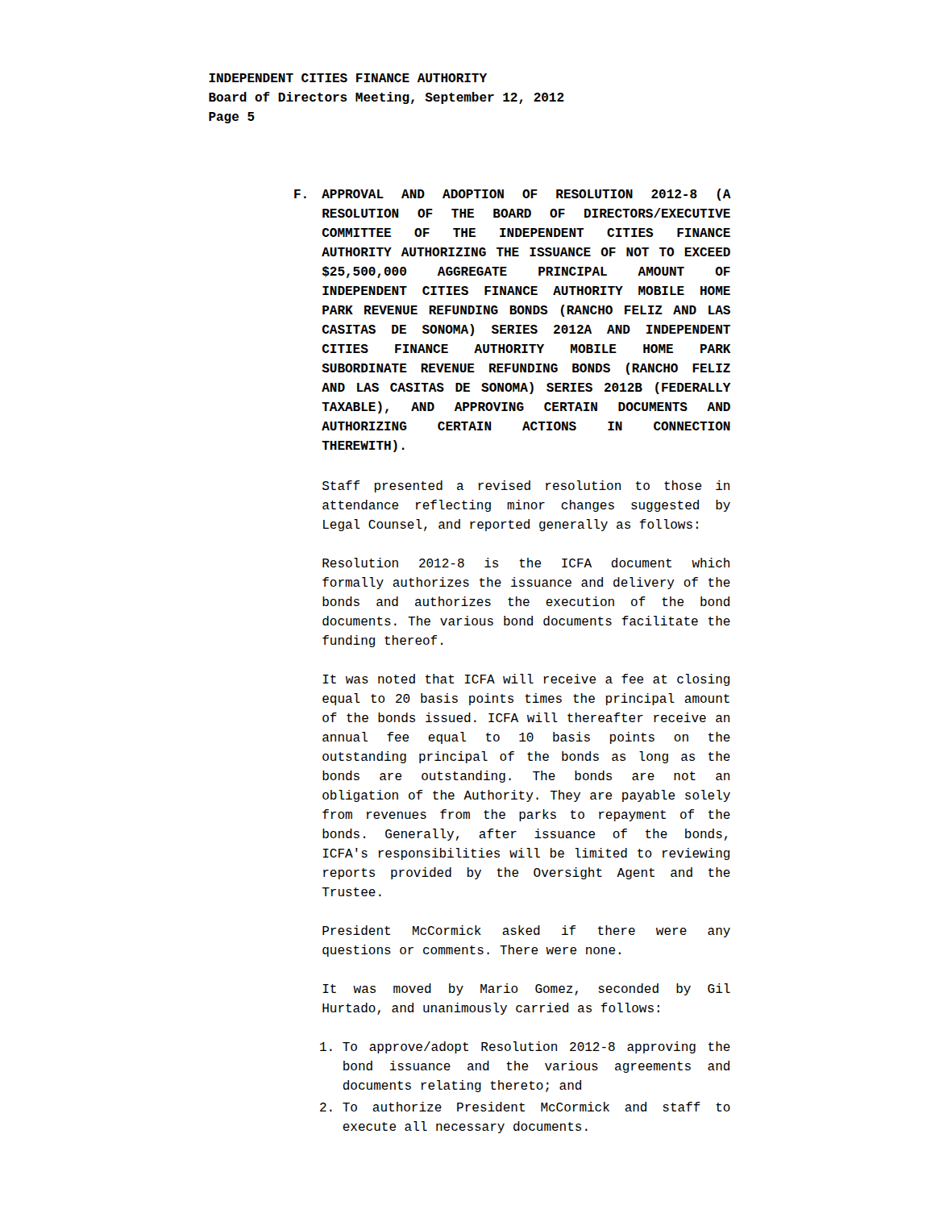INDEPENDENT CITIES FINANCE AUTHORITY
Board of Directors Meeting, September 12, 2012
Page 5
F.
APPROVAL AND ADOPTION OF RESOLUTION 2012-8 (A RESOLUTION OF THE BOARD OF DIRECTORS/EXECUTIVE COMMITTEE OF THE INDEPENDENT CITIES FINANCE AUTHORITY AUTHORIZING THE ISSUANCE OF NOT TO EXCEED $25,500,000 AGGREGATE PRINCIPAL AMOUNT OF INDEPENDENT CITIES FINANCE AUTHORITY MOBILE HOME PARK REVENUE REFUNDING BONDS (RANCHO FELIZ AND LAS CASITAS DE SONOMA) SERIES 2012A AND INDEPENDENT CITIES FINANCE AUTHORITY MOBILE HOME PARK SUBORDINATE REVENUE REFUNDING BONDS (RANCHO FELIZ AND LAS CASITAS DE SONOMA) SERIES 2012B (FEDERALLY TAXABLE), AND APPROVING CERTAIN DOCUMENTS AND AUTHORIZING CERTAIN ACTIONS IN CONNECTION THEREWITH).
Staff presented a revised resolution to those in attendance reflecting minor changes suggested by Legal Counsel, and reported generally as follows:
Resolution 2012-8 is the ICFA document which formally authorizes the issuance and delivery of the bonds and authorizes the execution of the bond documents. The various bond documents facilitate the funding thereof.
It was noted that ICFA will receive a fee at closing equal to 20 basis points times the principal amount of the bonds issued. ICFA will thereafter receive an annual fee equal to 10 basis points on the outstanding principal of the bonds as long as the bonds are outstanding. The bonds are not an obligation of the Authority. They are payable solely from revenues from the parks to repayment of the bonds. Generally, after issuance of the bonds, ICFA's responsibilities will be limited to reviewing reports provided by the Oversight Agent and the Trustee.
President McCormick asked if there were any questions or comments. There were none.
It was moved by Mario Gomez, seconded by Gil Hurtado, and unanimously carried as follows:
To approve/adopt Resolution 2012-8 approving the bond issuance and the various agreements and documents relating thereto; and
To authorize President McCormick and staff to execute all necessary documents.